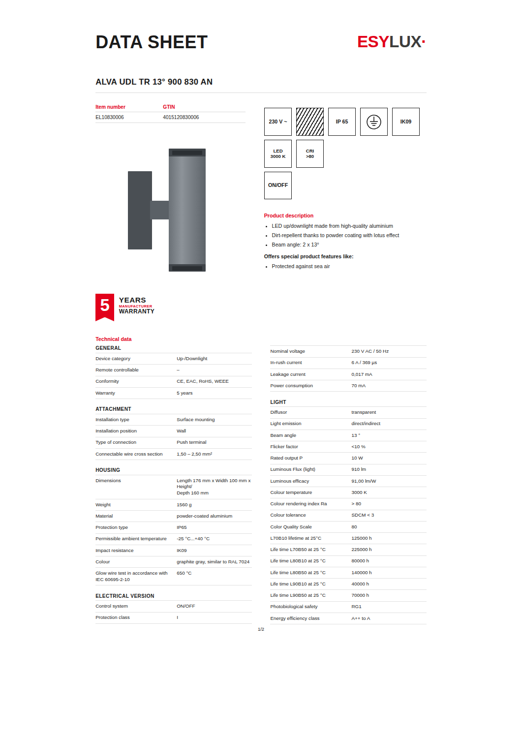DATA SHEET
ESYLUX·
ALVA UDL TR 13° 900 830 AN
| Item number | GTIN |
| --- | --- |
| EL10830006 | 4015120830006 |
5
YEARS
MANUFACTURER
WARRANTY
230 V ~
IP 65
IK09
LED3000 K
CRI>80
ON/OFF
Product description
LED up/downlight made from high-quality aluminium
Dirt-repellent thanks to powder coating with lotus effect
Beam angle: 2 x 13°
Offers special product features like:
Protected against sea air
Technical data
GENERAL
| Device category | Up-/Downlight |
| Remote controllable | – |
| Conformity | CE, EAC, RoHS, WEEE |
| Warranty | 5 years |
ATTACHMENT
| Installation type | Surface mounting |
| Installation position | Wall |
| Type of connection | Push terminal |
| Connectable wire cross section | 1,50 – 2,50 mm² |
HOUSING
| Dimensions | Length 176 mm x Width 100 mm x Height/ Depth 160 mm |
| Weight | 1560 g |
| Material | powder-coated aluminium |
| Protection type | IP65 |
| Permissible ambient temperature | -25 °C...+40 °C |
| Impact resistance | IK09 |
| Colour | graphite gray, similar to RAL 7024 |
| Glow wire test in accordance with IEC 60695-2-10 | 650 °C |
ELECTRICAL VERSION
| Control system | ON/OFF |
| Protection class | I |
| Nominal voltage | 230 V AC / 50 Hz |
| In-rush current | 6 A / 369 µs |
| Leakage current | 0,017 mA |
| Power consumption | 70 mA |
LIGHT
| Diffusor | transparent |
| Light emission | direct/indirect |
| Beam angle | 13 ° |
| Flicker factor | <10 % |
| Rated output P | 10 W |
| Luminous Flux (light) | 910 lm |
| Luminous efficacy | 91,00 lm/W |
| Colour temperature | 3000 K |
| Colour rendering index Ra | > 80 |
| Colour tolerance | SDCM < 3 |
| Color Quality Scale | 80 |
| L70B10 lifetime at 25°C | 125000 h |
| Life time L70B50 at 25 °C | 225000 h |
| Life time L80B10 at 25 °C | 80000 h |
| Life time L80B50 at 25 °C | 140000 h |
| Life time L90B10 at 25 °C | 40000 h |
| Life time L90B50 at 25 °C | 70000 h |
| Photobiological safety | RG1 |
| Energy efficiency class | A++ to A |
1/2